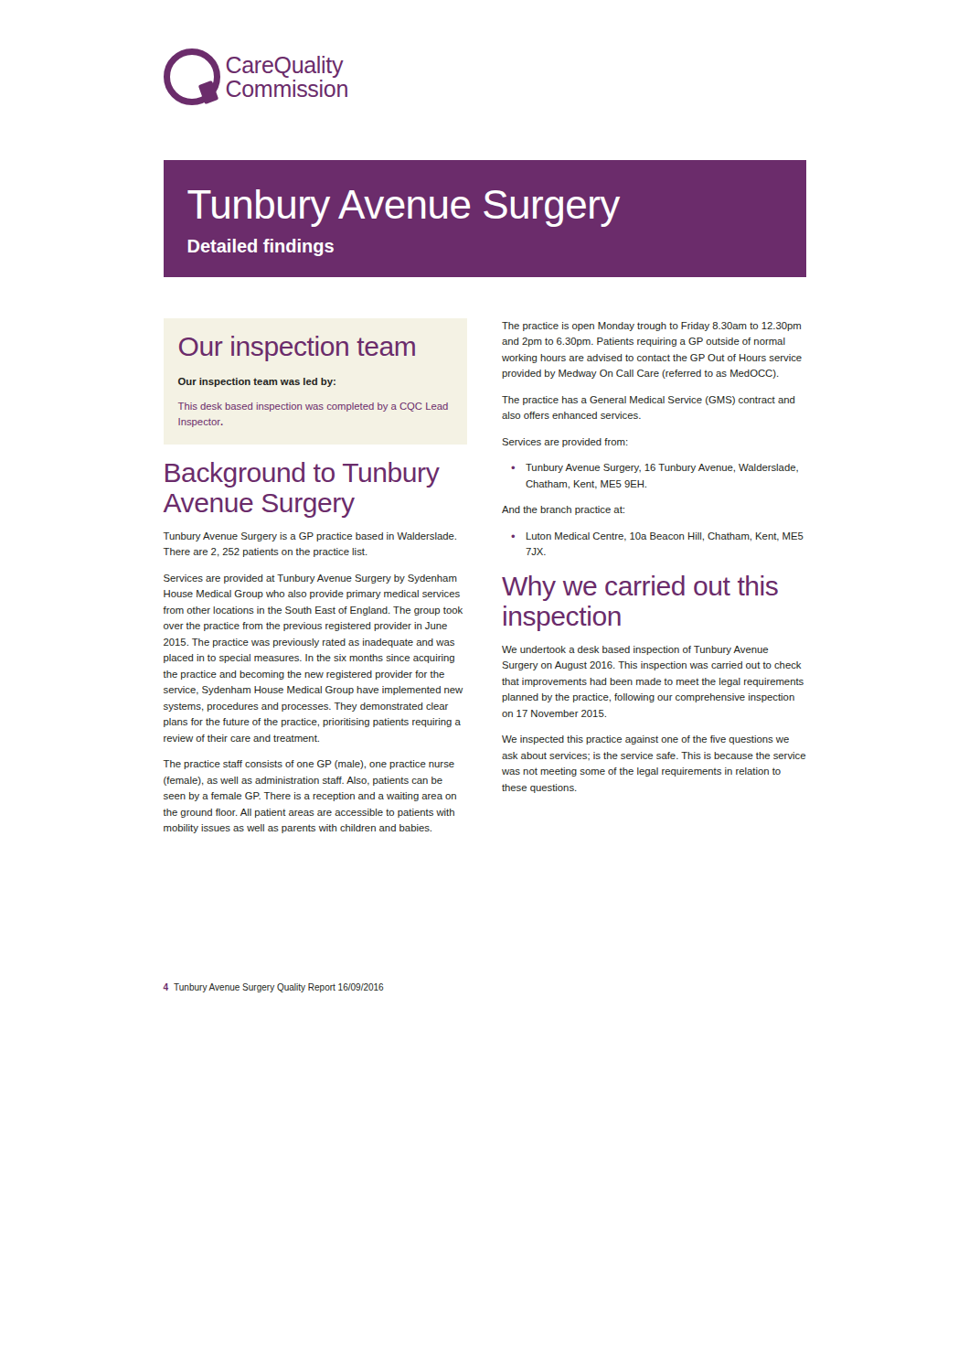CareQuality
Commission
Tunbury Avenue Surgery
Detailed findings
Our inspection team
Our inspection team was led by:
This desk based inspection was completed by a CQC Lead Inspector.
Background to Tunbury Avenue Surgery
Tunbury Avenue Surgery is a GP practice based in Walderslade. There are 2, 252 patients on the practice list.
Services are provided at Tunbury Avenue Surgery by Sydenham House Medical Group who also provide primary medical services from other locations in the South East of England. The group took over the practice from the previous registered provider in June 2015. The practice was previously rated as inadequate and was placed in to special measures. In the six months since acquiring the practice and becoming the new registered provider for the service, Sydenham House Medical Group have implemented new systems, procedures and processes. They demonstrated clear plans for the future of the practice, prioritising patients requiring a review of their care and treatment.
The practice staff consists of one GP (male), one practice nurse (female), as well as administration staff. Also, patients can be seen by a female GP. There is a reception and a waiting area on the ground floor. All patient areas are accessible to patients with mobility issues as well as parents with children and babies.
The practice is open Monday trough to Friday 8.30am to 12.30pm and 2pm to 6.30pm. Patients requiring a GP outside of normal working hours are advised to contact the GP Out of Hours service provided by Medway On Call Care (referred to as MedOCC).
The practice has a General Medical Service (GMS) contract and also offers enhanced services.
Services are provided from:
Tunbury Avenue Surgery, 16 Tunbury Avenue, Walderslade, Chatham, Kent, ME5 9EH.
And the branch practice at:
Luton Medical Centre, 10a Beacon Hill, Chatham, Kent, ME5 7JX.
Why we carried out this inspection
We undertook a desk based inspection of Tunbury Avenue Surgery on August 2016. This inspection was carried out to check that improvements had been made to meet the legal requirements planned by the practice, following our comprehensive inspection on 17 November 2015.
We inspected this practice against one of the five questions we ask about services; is the service safe. This is because the service was not meeting some of the legal requirements in relation to these questions.
4 Tunbury Avenue Surgery Quality Report 16/09/2016